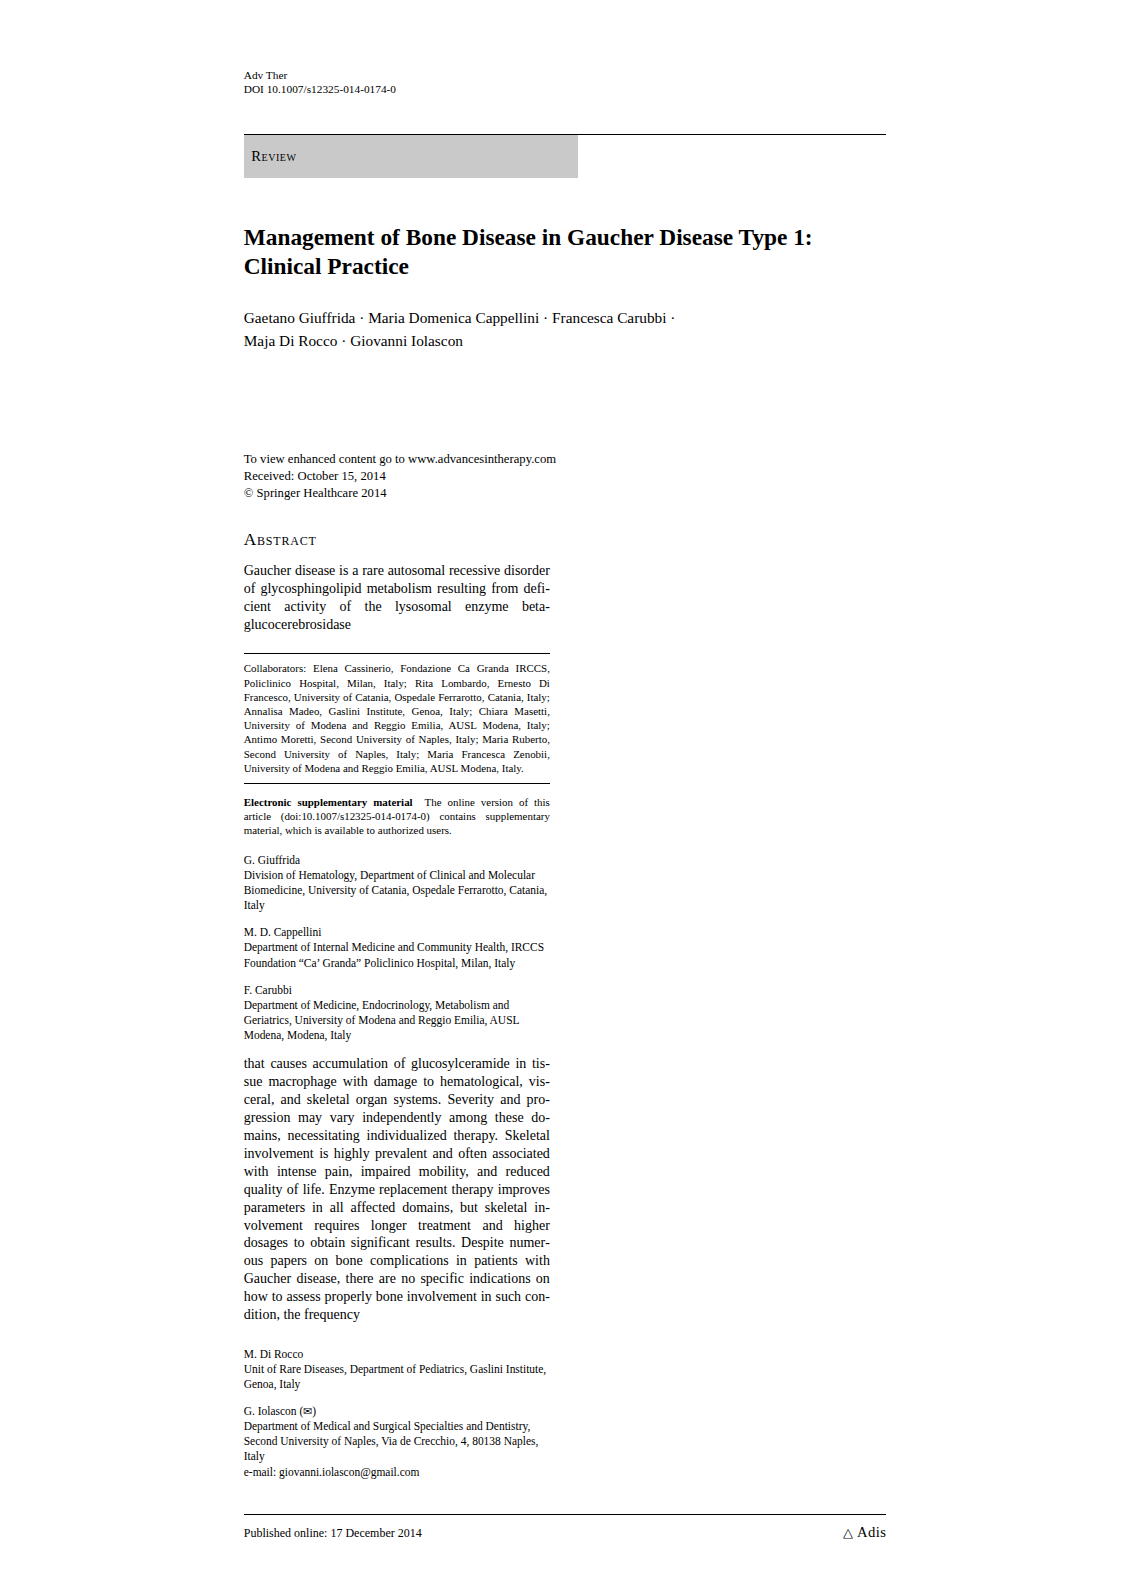Adv Ther
DOI 10.1007/s12325-014-0174-0
Review
Management of Bone Disease in Gaucher Disease Type 1:
Clinical Practice
Gaetano Giuffrida · Maria Domenica Cappellini · Francesca Carubbi ·
Maja Di Rocco · Giovanni Iolascon
To view enhanced content go to www.advancesintherapy.com
Received: October 15, 2014
© Springer Healthcare 2014
Abstract
Gaucher disease is a rare autosomal recessive disorder of glycosphingolipid metabolism resulting from deficient activity of the lysosomal enzyme beta-glucocerebrosidase
Collaborators: Elena Cassinerio, Fondazione Ca Granda IRCCS, Policlinico Hospital, Milan, Italy; Rita Lombardo, Ernesto Di Francesco, University of Catania, Ospedale Ferrarotto, Catania, Italy; Annalisa Madeo, Gaslini Institute, Genoa, Italy; Chiara Masetti, University of Modena and Reggio Emilia, AUSL Modena, Italy; Antimo Moretti, Second University of Naples, Italy; Maria Ruberto, Second University of Naples, Italy; Maria Francesca Zenobii, University of Modena and Reggio Emilia, AUSL Modena, Italy.
Electronic supplementary material The online version of this article (doi:10.1007/s12325-014-0174-0) contains supplementary material, which is available to authorized users.
G. Giuffrida
Division of Hematology, Department of Clinical and Molecular Biomedicine, University of Catania, Ospedale Ferrarotto, Catania, Italy
M. D. Cappellini
Department of Internal Medicine and Community Health, IRCCS Foundation “Ca’ Granda” Policlinico Hospital, Milan, Italy
F. Carubbi
Department of Medicine, Endocrinology, Metabolism and Geriatrics, University of Modena and Reggio Emilia, AUSL Modena, Modena, Italy
that causes accumulation of glucosylceramide in tissue macrophage with damage to hematological, visceral, and skeletal organ systems. Severity and progression may vary independently among these domains, necessitating individualized therapy. Skeletal involvement is highly prevalent and often associated with intense pain, impaired mobility, and reduced quality of life. Enzyme replacement therapy improves parameters in all affected domains, but skeletal involvement requires longer treatment and higher dosages to obtain significant results. Despite numerous papers on bone complications in patients with Gaucher disease, there are no specific indications on how to assess properly bone involvement in such condition, the frequency
M. Di Rocco
Unit of Rare Diseases, Department of Pediatrics, Gaslini Institute, Genoa, Italy
G. Iolascon (✉)
Department of Medical and Surgical Specialties and Dentistry, Second University of Naples, Via de Crecchio, 4, 80138 Naples, Italy
e-mail: giovanni.iolascon@gmail.com
Published online: 17 December 2014
△ Adis